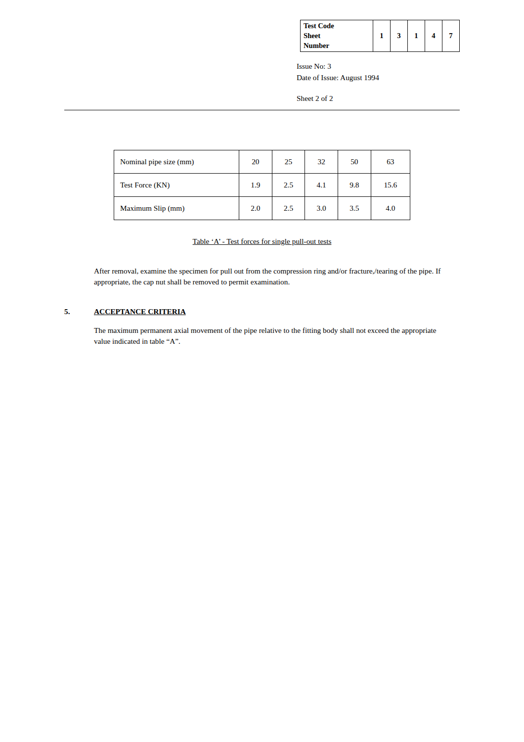| Test Code Sheet Number | 1 | 3 | 1 | 4 | 7 |
Issue No: 3
Date of Issue: August 1994
Sheet 2 of 2
| Nominal pipe size (mm) | 20 | 25 | 32 | 50 | 63 |
| Test Force (KN) | 1.9 | 2.5 | 4.1 | 9.8 | 15.6 |
| Maximum Slip (mm) | 2.0 | 2.5 | 3.0 | 3.5 | 4.0 |
Table ‘A’ - Test forces for single pull-out tests
After removal, examine the specimen for pull out from the compression ring and/or fracture,/tearing of the pipe. If appropriate, the cap nut shall be removed to permit examination.
5.
ACCEPTANCE CRITERIA
The maximum permanent axial movement of the pipe relative to the fitting body shall not exceed the appropriate value indicated in table “A”.